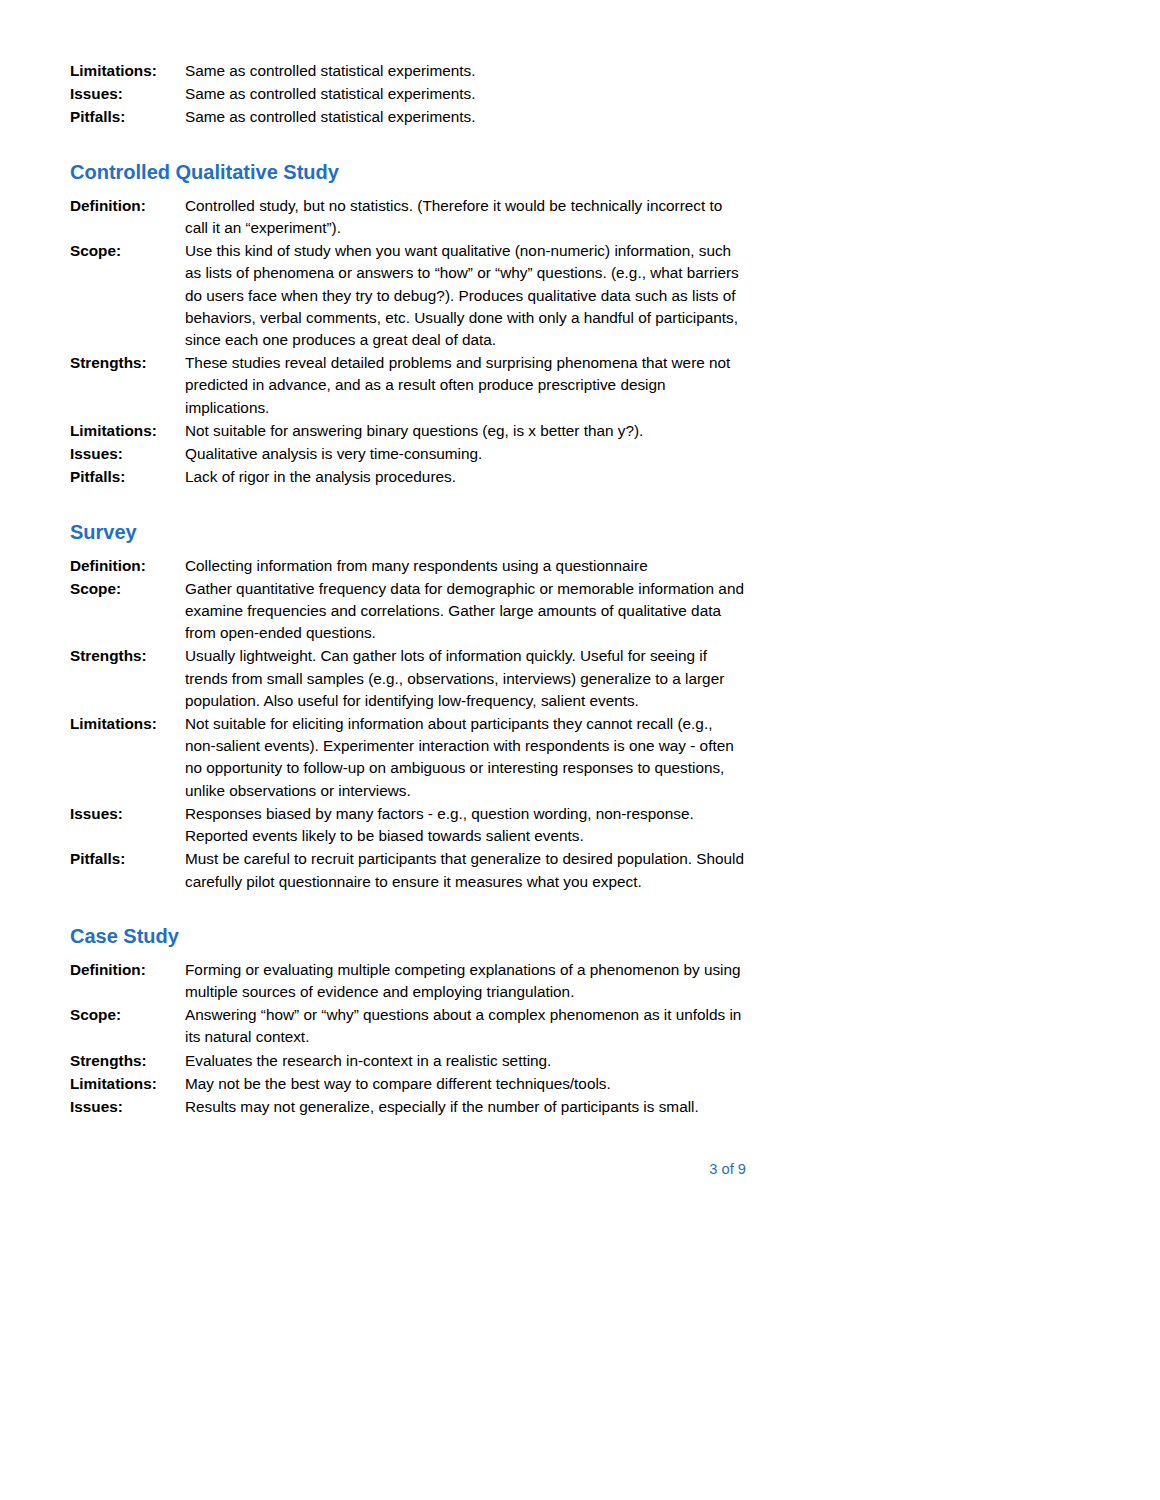| Limitations: | Same as controlled statistical experiments. |
| Issues: | Same as controlled statistical experiments. |
| Pitfalls: | Same as controlled statistical experiments. |
Controlled Qualitative Study
| Definition: | Controlled study, but no statistics. (Therefore it would be technically incorrect to call it an “experiment”). |
| Scope: | Use this kind of study when you want qualitative (non-numeric) information, such as lists of phenomena or answers to “how” or “why” questions. (e.g., what barriers do users face when they try to debug?). Produces qualitative data such as lists of behaviors, verbal comments, etc. Usually done with only a handful of participants, since each one produces a great deal of data. |
| Strengths: | These studies reveal detailed problems and surprising phenomena that were not predicted in advance, and as a result often produce prescriptive design implications. |
| Limitations: | Not suitable for answering binary questions (eg, is x better than y?). |
| Issues: | Qualitative analysis is very time-consuming. |
| Pitfalls: | Lack of rigor in the analysis procedures. |
Survey
| Definition: | Collecting information from many respondents using a questionnaire |
| Scope: | Gather quantitative frequency data for demographic or memorable information and examine frequencies and correlations. Gather large amounts of qualitative data from open-ended questions. |
| Strengths: | Usually lightweight. Can gather lots of information quickly. Useful for seeing if trends from small samples (e.g., observations, interviews) generalize to a larger population. Also useful for identifying low-frequency, salient events. |
| Limitations: | Not suitable for eliciting information about participants they cannot recall (e.g., non-salient events). Experimenter interaction with respondents is one way - often no opportunity to follow-up on ambiguous or interesting responses to questions, unlike observations or interviews. |
| Issues: | Responses biased by many factors - e.g., question wording, non-response. Reported events likely to be biased towards salient events. |
| Pitfalls: | Must be careful to recruit participants that generalize to desired population. Should carefully pilot questionnaire to ensure it measures what you expect. |
Case Study
| Definition: | Forming or evaluating multiple competing explanations of a phenomenon by using multiple sources of evidence and employing triangulation. |
| Scope: | Answering “how” or “why” questions about a complex phenomenon as it unfolds in its natural context. |
| Strengths: | Evaluates the research in-context in a realistic setting. |
| Limitations: | May not be the best way to compare different techniques/tools. |
| Issues: | Results may not generalize, especially if the number of participants is small. |
3 of 9